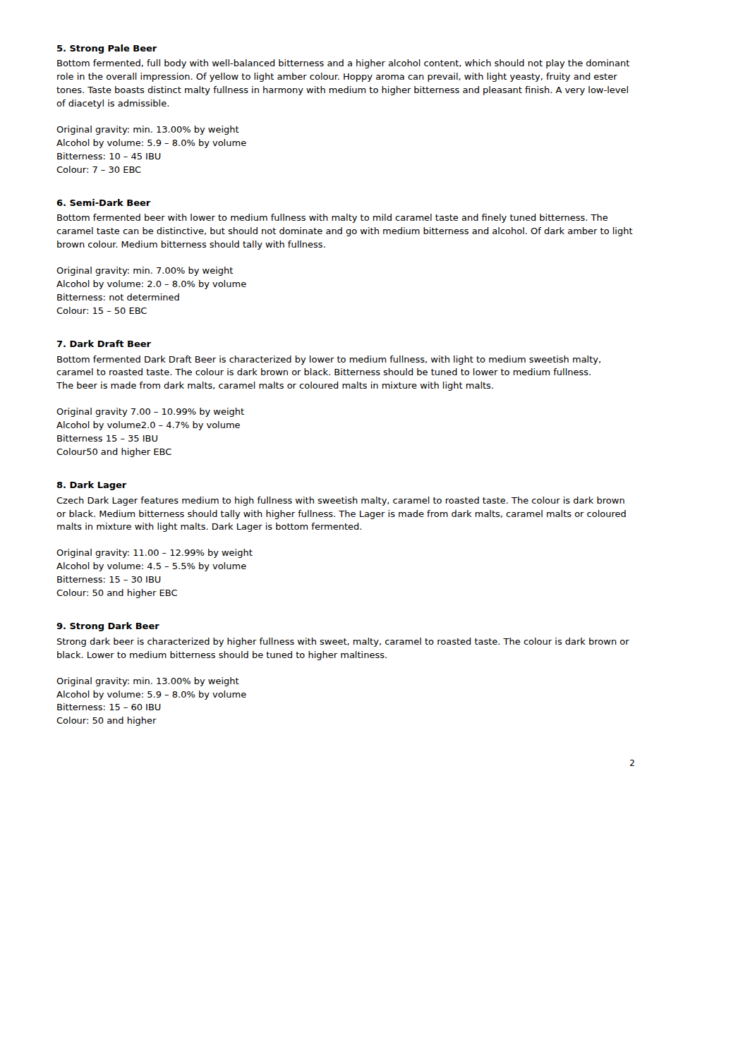5. Strong Pale Beer
Bottom fermented, full body with well-balanced bitterness and a higher alcohol content, which should not play the dominant role in the overall impression. Of yellow to light amber colour. Hoppy aroma can prevail, with light yeasty, fruity and ester tones. Taste boasts distinct malty fullness in harmony with medium to higher bitterness and pleasant finish. A very low-level of diacetyl is admissible.
Original gravity: min. 13.00% by weight
Alcohol by volume: 5.9 – 8.0% by volume
Bitterness: 10 – 45 IBU
Colour: 7 – 30 EBC
6. Semi-Dark Beer
Bottom fermented beer with lower to medium fullness with malty to mild caramel taste and finely tuned bitterness. The caramel taste can be distinctive, but should not dominate and go with medium bitterness and alcohol. Of dark amber to light brown colour. Medium bitterness should tally with fullness.
Original gravity: min. 7.00% by weight
Alcohol by volume: 2.0 – 8.0% by volume
Bitterness: not determined
Colour: 15 – 50 EBC
7. Dark Draft Beer
Bottom fermented Dark Draft Beer is characterized by lower to medium fullness, with light to medium sweetish malty, caramel to roasted taste. The colour is dark brown or black. Bitterness should be tuned to lower to medium fullness.
The beer is made from dark malts, caramel malts or coloured malts in mixture with light malts.
Original gravity 7.00 – 10.99% by weight
Alcohol by volume2.0 – 4.7% by volume
Bitterness 15 – 35 IBU
Colour50 and higher EBC
8. Dark Lager
Czech Dark Lager features medium to high fullness with sweetish malty, caramel to roasted taste. The colour is dark brown or black. Medium bitterness should tally with higher fullness. The Lager is made from dark malts, caramel malts or coloured malts in mixture with light malts. Dark Lager is bottom fermented.
Original gravity: 11.00 – 12.99% by weight
Alcohol by volume: 4.5 – 5.5% by volume
Bitterness: 15 – 30 IBU
Colour: 50 and higher EBC
9. Strong Dark Beer
Strong dark beer is characterized by higher fullness with sweet, malty, caramel to roasted taste. The colour is dark brown or black. Lower to medium bitterness should be tuned to higher maltiness.
Original gravity: min. 13.00% by weight
Alcohol by volume: 5.9 – 8.0% by volume
Bitterness: 15 – 60 IBU
Colour: 50 and higher
2